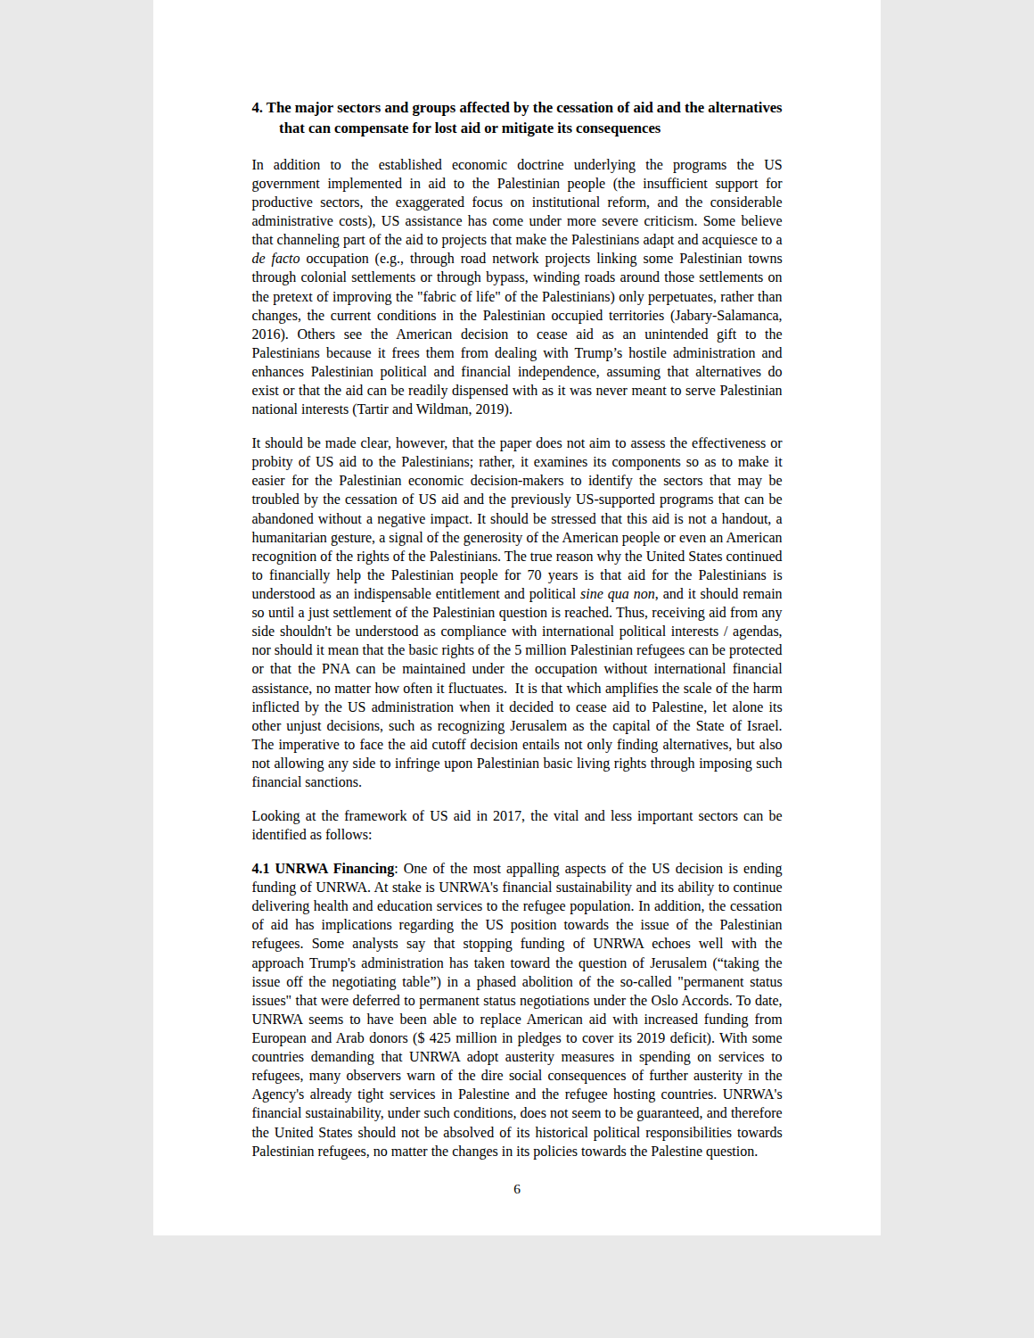4. The major sectors and groups affected by the cessation of aid and the alternatives that can compensate for lost aid or mitigate its consequences
In addition to the established economic doctrine underlying the programs the US government implemented in aid to the Palestinian people (the insufficient support for productive sectors, the exaggerated focus on institutional reform, and the considerable administrative costs), US assistance has come under more severe criticism. Some believe that channeling part of the aid to projects that make the Palestinians adapt and acquiesce to a de facto occupation (e.g., through road network projects linking some Palestinian towns through colonial settlements or through bypass, winding roads around those settlements on the pretext of improving the "fabric of life" of the Palestinians) only perpetuates, rather than changes, the current conditions in the Palestinian occupied territories (Jabary-Salamanca, 2016). Others see the American decision to cease aid as an unintended gift to the Palestinians because it frees them from dealing with Trump’s hostile administration and enhances Palestinian political and financial independence, assuming that alternatives do exist or that the aid can be readily dispensed with as it was never meant to serve Palestinian national interests (Tartir and Wildman, 2019).
It should be made clear, however, that the paper does not aim to assess the effectiveness or probity of US aid to the Palestinians; rather, it examines its components so as to make it easier for the Palestinian economic decision-makers to identify the sectors that may be troubled by the cessation of US aid and the previously US-supported programs that can be abandoned without a negative impact. It should be stressed that this aid is not a handout, a humanitarian gesture, a signal of the generosity of the American people or even an American recognition of the rights of the Palestinians. The true reason why the United States continued to financially help the Palestinian people for 70 years is that aid for the Palestinians is understood as an indispensable entitlement and political sine qua non, and it should remain so until a just settlement of the Palestinian question is reached. Thus, receiving aid from any side shouldn't be understood as compliance with international political interests / agendas, nor should it mean that the basic rights of the 5 million Palestinian refugees can be protected or that the PNA can be maintained under the occupation without international financial assistance, no matter how often it fluctuates. It is that which amplifies the scale of the harm inflicted by the US administration when it decided to cease aid to Palestine, let alone its other unjust decisions, such as recognizing Jerusalem as the capital of the State of Israel. The imperative to face the aid cutoff decision entails not only finding alternatives, but also not allowing any side to infringe upon Palestinian basic living rights through imposing such financial sanctions.
Looking at the framework of US aid in 2017, the vital and less important sectors can be identified as follows:
4.1 UNRWA Financing: One of the most appalling aspects of the US decision is ending funding of UNRWA. At stake is UNRWA's financial sustainability and its ability to continue delivering health and education services to the refugee population. In addition, the cessation of aid has implications regarding the US position towards the issue of the Palestinian refugees. Some analysts say that stopping funding of UNRWA echoes well with the approach Trump's administration has taken toward the question of Jerusalem (“taking the issue off the negotiating table”) in a phased abolition of the so-called "permanent status issues" that were deferred to permanent status negotiations under the Oslo Accords. To date, UNRWA seems to have been able to replace American aid with increased funding from European and Arab donors ($ 425 million in pledges to cover its 2019 deficit). With some countries demanding that UNRWA adopt austerity measures in spending on services to refugees, many observers warn of the dire social consequences of further austerity in the Agency's already tight services in Palestine and the refugee hosting countries. UNRWA's financial sustainability, under such conditions, does not seem to be guaranteed, and therefore the United States should not be absolved of its historical political responsibilities towards Palestinian refugees, no matter the changes in its policies towards the Palestine question.
6